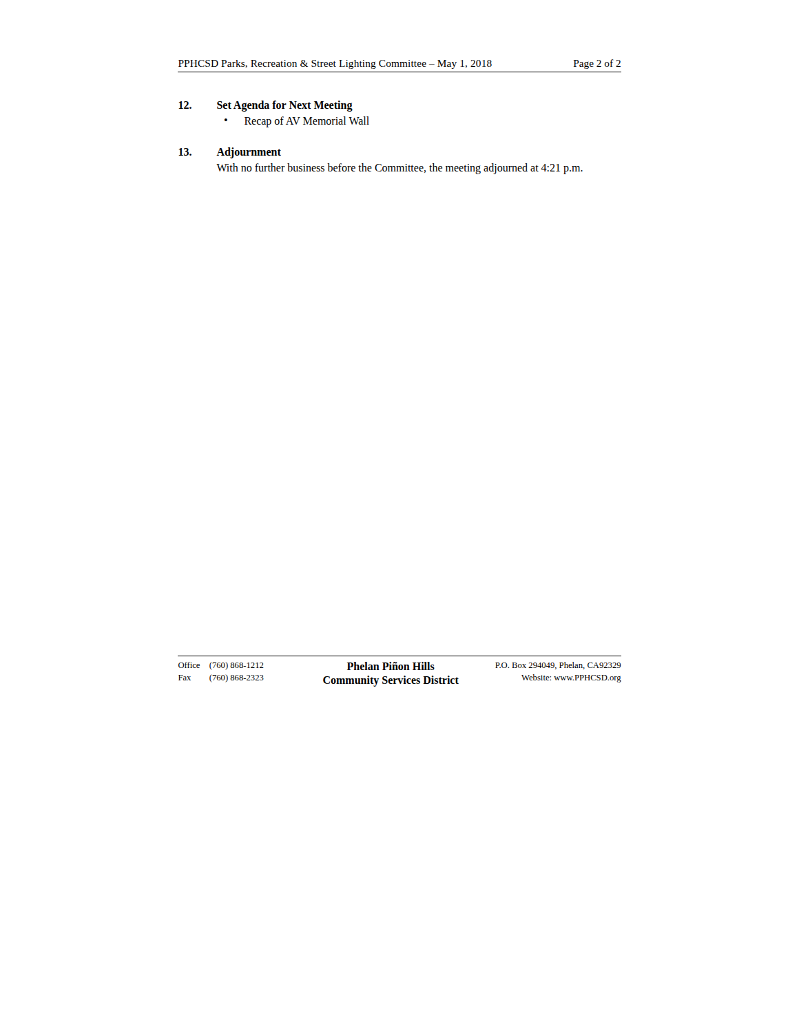PPHCSD Parks, Recreation & Street Lighting Committee – May 1, 2018
Page 2 of 2
12. Set Agenda for Next Meeting
Recap of AV Memorial Wall
13. Adjournment
With no further business before the Committee, the meeting adjourned at 4:21 p.m.
Office(760) 868-1212
Fax(760) 868-2323
Phelan Piñon Hills
Community Services District
P.O. Box 294049, Phelan, CA92329
Website: www.PPHCSD.org